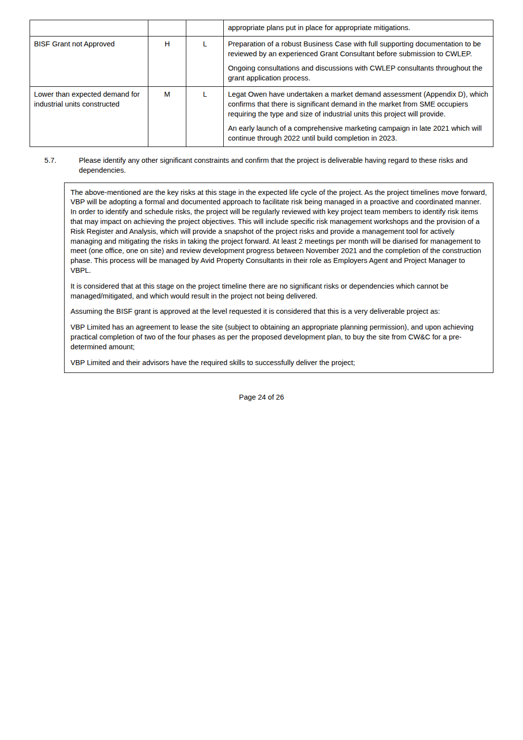| | | | appropriate plans put in place for appropriate mitigations. |
| BISF Grant not Approved | H | L | Preparation of a robust Business Case with full supporting documentation to be reviewed by an experienced Grant Consultant before submission to CWLEP. Ongoing consultations and discussions with CWLEP consultants throughout the grant application process. |
| Lower than expected demand for industrial units constructed | M | L | Legat Owen have undertaken a market demand assessment (Appendix D), which confirms that there is significant demand in the market from SME occupiers requiring the type and size of industrial units this project will provide. An early launch of a comprehensive marketing campaign in late 2021 which will continue through 2022 until build completion in 2023. |
5.7.
Please identify any other significant constraints and confirm that the project is deliverable having regard to these risks and dependencies.
The above-mentioned are the key risks at this stage in the expected life cycle of the project. As the project timelines move forward, VBP will be adopting a formal and documented approach to facilitate risk being managed in a proactive and coordinated manner. In order to identify and schedule risks, the project will be regularly reviewed with key project team members to identify risk items that may impact on achieving the project objectives. This will include specific risk management workshops and the provision of a Risk Register and Analysis, which will provide a snapshot of the project risks and provide a management tool for actively managing and mitigating the risks in taking the project forward. At least 2 meetings per month will be diarised for management to meet (one office, one on site) and review development progress between November 2021 and the completion of the construction phase. This process will be managed by Avid Property Consultants in their role as Employers Agent and Project Manager to VBPL.
It is considered that at this stage on the project timeline there are no significant risks or dependencies which cannot be managed/mitigated, and which would result in the project not being delivered.
Assuming the BISF grant is approved at the level requested it is considered that this is a very deliverable project as:
VBP Limited has an agreement to lease the site (subject to obtaining an appropriate planning permission), and upon achieving practical completion of two of the four phases as per the proposed development plan, to buy the site from CW&C for a pre-determined amount;
VBP Limited and their advisors have the required skills to successfully deliver the project;
Page 24 of 26